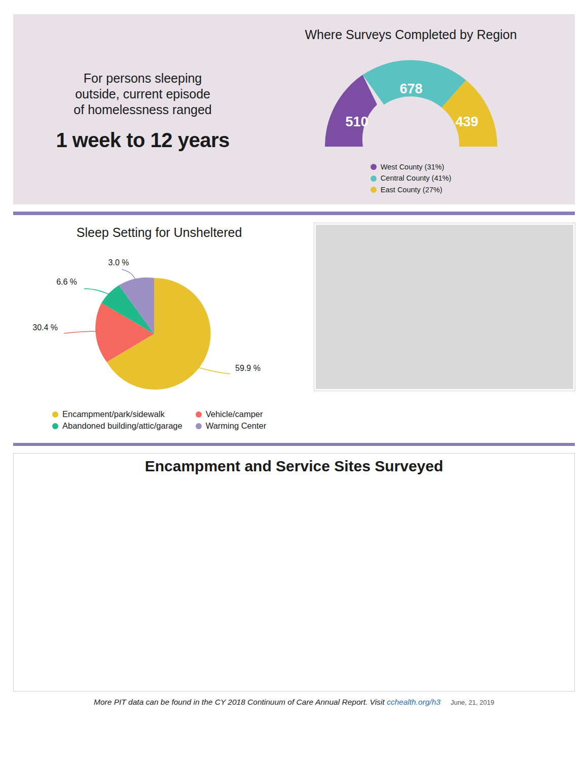For persons sleeping
outside, current episode
of homelessness ranged
1 week to 12 years
Where Surveys Completed by Region
510 678 439
West County (31%)
Central County (41%)
East County (27%)
Sleep Setting for Unsheltered
3.0 % 6.6 % 30.4 % 59.9 %
Encampment/park/sidewalk
Vehicle/camper
Abandoned building/attic/garage
Warming Center
Encampment and Service Sites Surveyed
More PIT data can be found in the CY 2018 Continuum of Care Annual Report. Visit cchealth.org/h3 June, 21, 2019